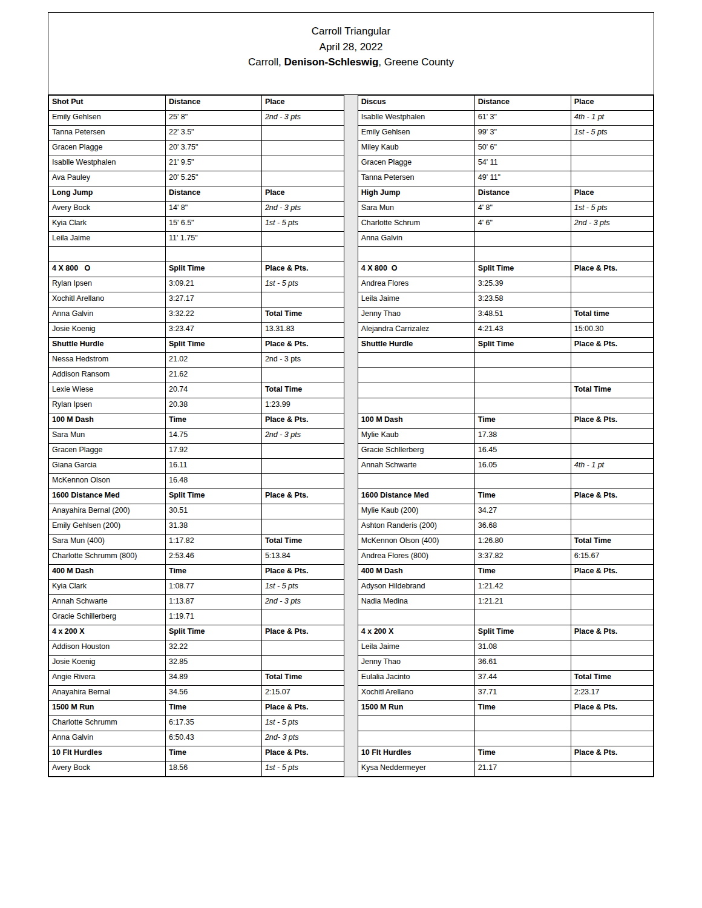Carroll Triangular
April 28, 2022
Carroll, Denison-Schleswig, Greene County
| Shot Put | Distance | Place | | Discus | Distance | Place |
| Emily Gehlsen | 25' 8" | 2nd - 3 pts | | Isablle Westphalen | 61' 3" | 4th - 1 pt |
| Tanna Petersen | 22' 3.5" | | | Emily Gehlsen | 99' 3" | 1st - 5 pts |
| Gracen Plagge | 20' 3.75" | | | Miley Kaub | 50' 6" | |
| Isablle Westphalen | 21' 9.5" | | | Gracen Plagge | 54' 11 | |
| Ava Pauley | 20' 5.25" | | | Tanna Petersen | 49' 11" | |
| Long Jump | Distance | Place | | High Jump | Distance | Place |
| Avery Bock | 14' 8" | 2nd - 3 pts | | Sara Mun | 4' 8" | 1st - 5 pts |
| Kyia Clark | 15' 6.5" | 1st - 5 pts | | Charlotte Schrum | 4' 6" | 2nd - 3 pts |
| Leila Jaime | 11' 1.75" | | | Anna Galvin | | |
| 4 X 800 O | Split Time | Place & Pts. | | 4 X 800 O | Split Time | Place & Pts. |
| Rylan Ipsen | 3:09.21 | 1st - 5 pts | | Andrea Flores | 3:25.39 | |
| Xochitl Arellano | 3:27.17 | | | Leila Jaime | 3:23.58 | |
| Anna Galvin | 3:32.22 | Total Time | | Jenny Thao | 3:48.51 | Total time |
| Josie Koenig | 3:23.47 | 13.31.83 | | Alejandra Carrizalez | 4:21.43 | 15:00.30 |
| Shuttle Hurdle | Split Time | Place & Pts. | | Shuttle Hurdle | Split Time | Place & Pts. |
| Nessa Hedstrom | 21.02 | 2nd - 3 pts | | | | |
| Addison Ransom | 21.62 | | | | | |
| Lexie Wiese | 20.74 | Total Time | | | | Total Time |
| Rylan Ipsen | 20.38 | 1:23.99 | | | | |
| 100 M Dash | Time | Place & Pts. | | 100 M Dash | Time | Place & Pts. |
| Sara Mun | 14.75 | 2nd - 3 pts | | Mylie Kaub | 17.38 | |
| Gracen Plagge | 17.92 | | | Gracie Schllerberg | 16.45 | |
| Giana Garcia | 16.11 | | | Annah Schwarte | 16.05 | 4th - 1 pt |
| McKennon Olson | 16.48 | | | | | |
| 1600 Distance Med | Split Time | Place & Pts. | | 1600 Distance Med | Time | Place & Pts. |
| Anayahira Bernal (200) | 30.51 | | | Mylie Kaub (200) | 34.27 | |
| Emily Gehlsen (200) | 31.38 | | | Ashton Randeris (200) | 36.68 | |
| Sara Mun (400) | 1:17.82 | Total Time | | McKennon Olson (400) | 1:26.80 | Total Time |
| Charlotte Schrumm (800) | 2:53.46 | 5:13.84 | | Andrea Flores (800) | 3:37.82 | 6:15.67 |
| 400 M Dash | Time | Place & Pts. | | 400 M Dash | Time | Place & Pts. |
| Kyia Clark | 1:08.77 | 1st - 5 pts | | Adyson Hildebrand | 1:21.42 | |
| Annah Schwarte | 1:13.87 | 2nd - 3 pts | | Nadia Medina | 1:21.21 | |
| Gracie Schillerberg | 1:19.71 | | | | | |
| 4 x 200 X | Split Time | Place & Pts. | | 4 x 200 X | Split Time | Place & Pts. |
| Addison Houston | 32.22 | | | Leila Jaime | 31.08 | |
| Josie Koenig | 32.85 | | | Jenny Thao | 36.61 | |
| Angie Rivera | 34.89 | Total Time | | Eulalia Jacinto | 37.44 | Total Time |
| Anayahira Bernal | 34.56 | 2:15.07 | | Xochitl Arellano | 37.71 | 2:23.17 |
| 1500 M Run | Time | Place & Pts. | | 1500 M Run | Time | Place & Pts. |
| Charlotte Schrumm | 6:17.35 | 1st - 5 pts | | | | |
| Anna Galvin | 6:50.43 | 2nd- 3 pts | | | | |
| 10 Flt Hurdles | Time | Place & Pts. | | 10 Flt Hurdles | Time | Place & Pts. |
| Avery Bock | 18.56 | 1st - 5 pts | | Kysa Neddermeyer | 21.17 | |